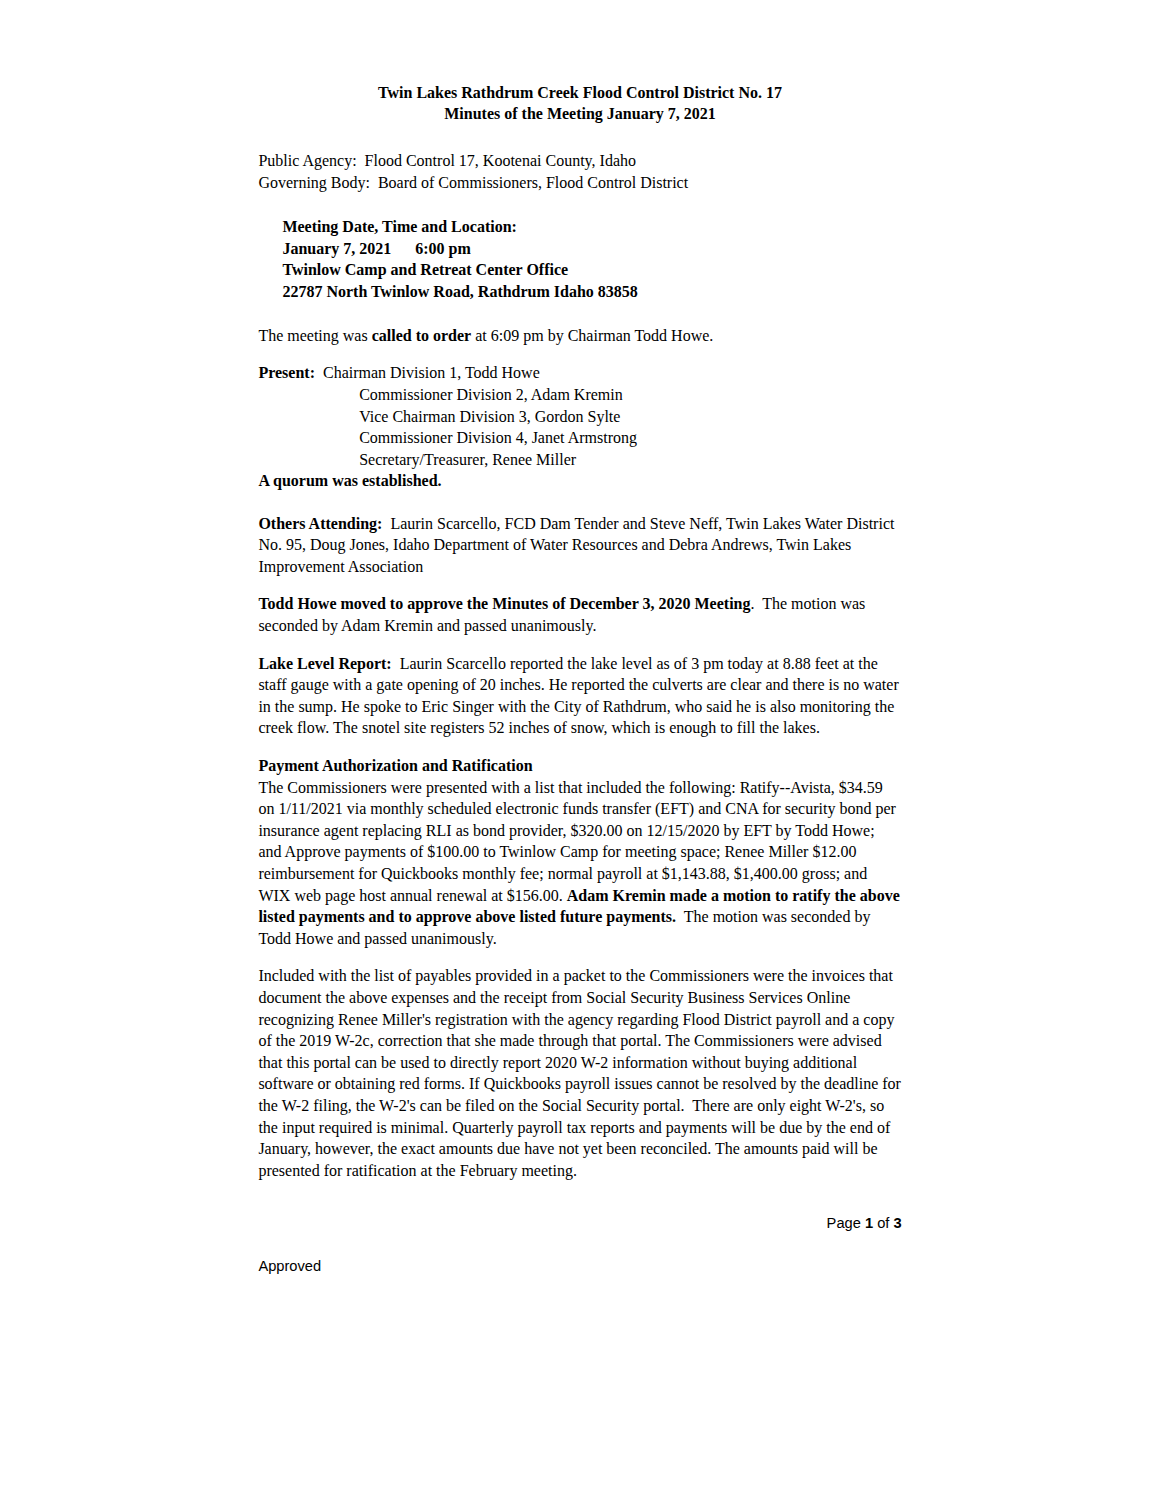Twin Lakes Rathdrum Creek Flood Control District No. 17 Minutes of the Meeting January 7, 2021
Public Agency: Flood Control 17, Kootenai County, Idaho
Governing Body: Board of Commissioners, Flood Control District
Meeting Date, Time and Location:
January 7, 2021 6:00 pm
Twinlow Camp and Retreat Center Office
22787 North Twinlow Road, Rathdrum Idaho 83858
The meeting was called to order at 6:09 pm by Chairman Todd Howe.
Present: Chairman Division 1, Todd Howe
Commissioner Division 2, Adam Kremin
Vice Chairman Division 3, Gordon Sylte
Commissioner Division 4, Janet Armstrong
Secretary/Treasurer, Renee Miller
A quorum was established.
Others Attending: Laurin Scarcello, FCD Dam Tender and Steve Neff, Twin Lakes Water District No. 95, Doug Jones, Idaho Department of Water Resources and Debra Andrews, Twin Lakes Improvement Association
Todd Howe moved to approve the Minutes of December 3, 2020 Meeting. The motion was seconded by Adam Kremin and passed unanimously.
Lake Level Report: Laurin Scarcello reported the lake level as of 3 pm today at 8.88 feet at the staff gauge with a gate opening of 20 inches. He reported the culverts are clear and there is no water in the sump. He spoke to Eric Singer with the City of Rathdrum, who said he is also monitoring the creek flow. The snotel site registers 52 inches of snow, which is enough to fill the lakes.
Payment Authorization and Ratification
The Commissioners were presented with a list that included the following: Ratify--Avista, $34.59 on 1/11/2021 via monthly scheduled electronic funds transfer (EFT) and CNA for security bond per insurance agent replacing RLI as bond provider, $320.00 on 12/15/2020 by EFT by Todd Howe; and Approve payments of $100.00 to Twinlow Camp for meeting space; Renee Miller $12.00 reimbursement for Quickbooks monthly fee; normal payroll at $1,143.88, $1,400.00 gross; and WIX web page host annual renewal at $156.00. Adam Kremin made a motion to ratify the above listed payments and to approve above listed future payments. The motion was seconded by Todd Howe and passed unanimously.
Included with the list of payables provided in a packet to the Commissioners were the invoices that document the above expenses and the receipt from Social Security Business Services Online recognizing Renee Miller's registration with the agency regarding Flood District payroll and a copy of the 2019 W-2c, correction that she made through that portal. The Commissioners were advised that this portal can be used to directly report 2020 W-2 information without buying additional software or obtaining red forms. If Quickbooks payroll issues cannot be resolved by the deadline for the W-2 filing, the W-2's can be filed on the Social Security portal. There are only eight W-2's, so the input required is minimal. Quarterly payroll tax reports and payments will be due by the end of January, however, the exact amounts due have not yet been reconciled. The amounts paid will be presented for ratification at the February meeting.
Page 1 of 3
Approved